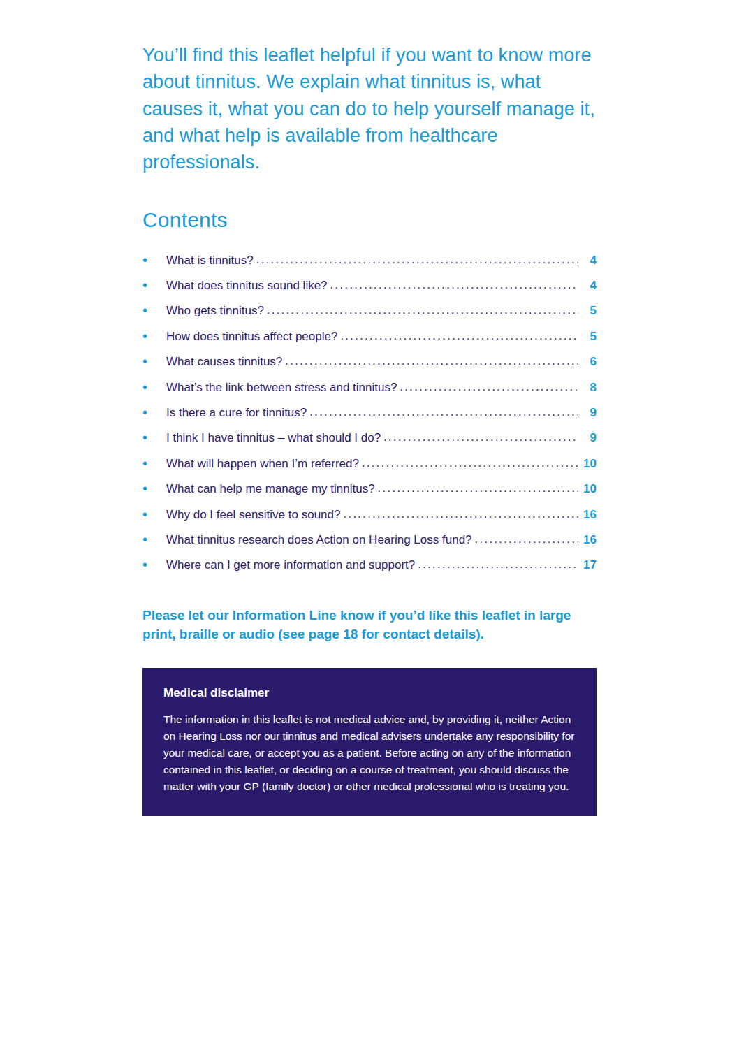You’ll find this leaflet helpful if you want to know more about tinnitus. We explain what tinnitus is, what causes it, what you can do to help yourself manage it, and what help is available from healthcare professionals.
Contents
•What is tinnitus?................................................................................... 4
•What does tinnitus sound like?................................................................................... 4
•Who gets tinnitus?................................................................................... 5
•How does tinnitus affect people?................................................................................... 5
•What causes tinnitus?................................................................................... 6
•What’s the link between stress and tinnitus?................................................................................... 8
•Is there a cure for tinnitus?................................................................................... 9
•I think I have tinnitus – what should I do?................................................................................... 9
•What will happen when I’m referred?................................................................................... 10
•What can help me manage my tinnitus?................................................................................... 10
•Why do I feel sensitive to sound?................................................................................... 16
•What tinnitus research does Action on Hearing Loss fund?................................................................................... 16
•Where can I get more information and support?................................................................................... 17
Please let our Information Line know if you’d like this leaflet in large print, braille or audio (see page 18 for contact details).
Medical disclaimer
The information in this leaflet is not medical advice and, by providing it, neither Action on Hearing Loss nor our tinnitus and medical advisers undertake any responsibility for your medical care, or accept you as a patient. Before acting on any of the information contained in this leaflet, or deciding on a course of treatment, you should discuss the matter with your GP (family doctor) or other medical professional who is treating you.